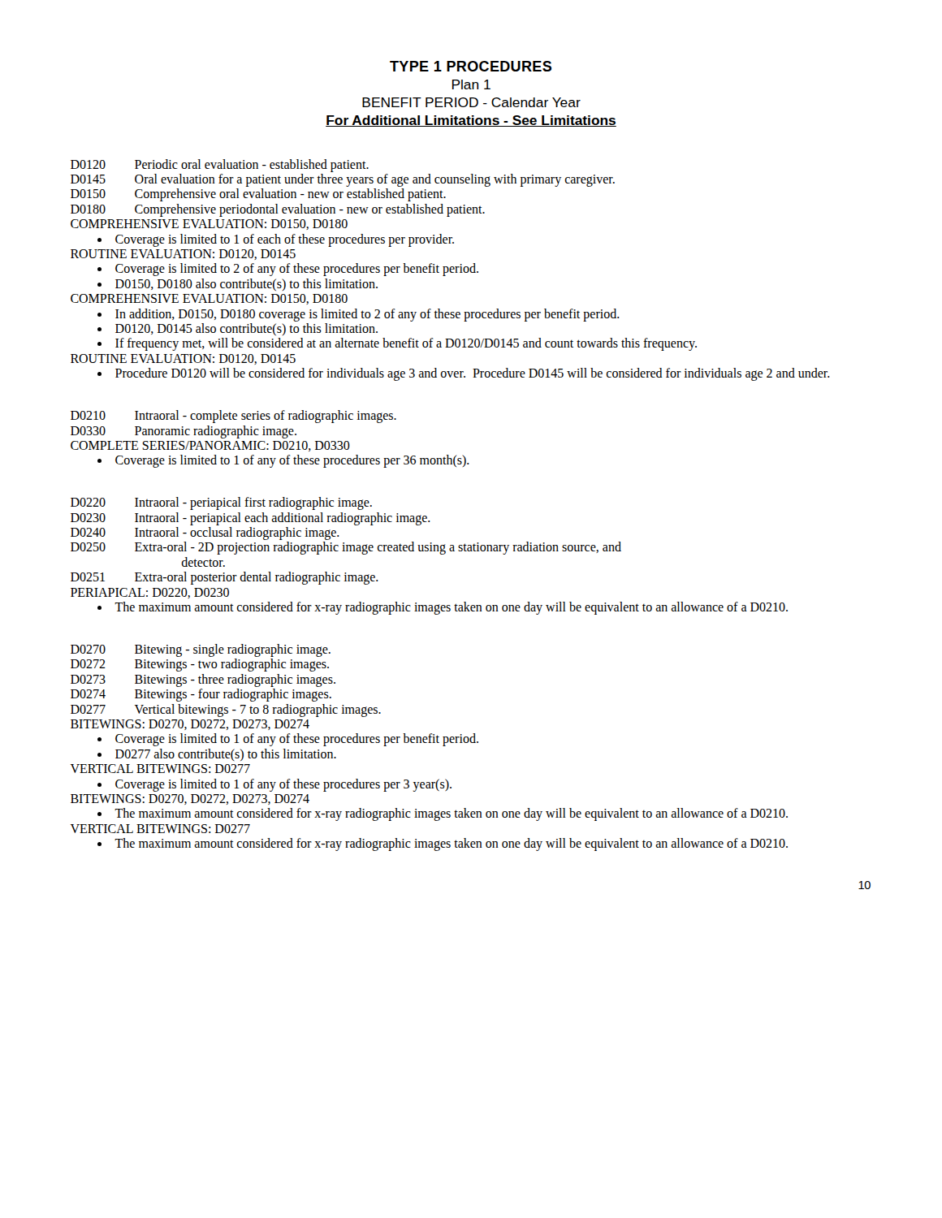TYPE 1 PROCEDURES
Plan 1
BENEFIT PERIOD - Calendar Year
For Additional Limitations - See Limitations
D0120 Periodic oral evaluation - established patient.
D0145 Oral evaluation for a patient under three years of age and counseling with primary caregiver.
D0150 Comprehensive oral evaluation - new or established patient.
D0180 Comprehensive periodontal evaluation - new or established patient.
COMPREHENSIVE EVALUATION: D0150, D0180
Coverage is limited to 1 of each of these procedures per provider.
ROUTINE EVALUATION: D0120, D0145
Coverage is limited to 2 of any of these procedures per benefit period.
D0150, D0180 also contribute(s) to this limitation.
COMPREHENSIVE EVALUATION: D0150, D0180
In addition, D0150, D0180 coverage is limited to 2 of any of these procedures per benefit period.
D0120, D0145 also contribute(s) to this limitation.
If frequency met, will be considered at an alternate benefit of a D0120/D0145 and count towards this frequency.
ROUTINE EVALUATION: D0120, D0145
Procedure D0120 will be considered for individuals age 3 and over. Procedure D0145 will be considered for individuals age 2 and under.
D0210 Intraoral - complete series of radiographic images.
D0330 Panoramic radiographic image.
COMPLETE SERIES/PANORAMIC: D0210, D0330
Coverage is limited to 1 of any of these procedures per 36 month(s).
D0220 Intraoral - periapical first radiographic image.
D0230 Intraoral - periapical each additional radiographic image.
D0240 Intraoral - occlusal radiographic image.
D0250 Extra-oral - 2D projection radiographic image created using a stationary radiation source, anddetector.
D0251 Extra-oral posterior dental radiographic image.
PERIAPICAL: D0220, D0230
The maximum amount considered for x-ray radiographic images taken on one day will be equivalent to an allowance of a D0210.
D0270 Bitewing - single radiographic image.
D0272 Bitewings - two radiographic images.
D0273 Bitewings - three radiographic images.
D0274 Bitewings - four radiographic images.
D0277 Vertical bitewings - 7 to 8 radiographic images.
BITEWINGS: D0270, D0272, D0273, D0274
Coverage is limited to 1 of any of these procedures per benefit period.
D0277 also contribute(s) to this limitation.
VERTICAL BITEWINGS: D0277
Coverage is limited to 1 of any of these procedures per 3 year(s).
BITEWINGS: D0270, D0272, D0273, D0274
The maximum amount considered for x-ray radiographic images taken on one day will be equivalent to an allowance of a D0210.
VERTICAL BITEWINGS: D0277
The maximum amount considered for x-ray radiographic images taken on one day will be equivalent to an allowance of a D0210.
10